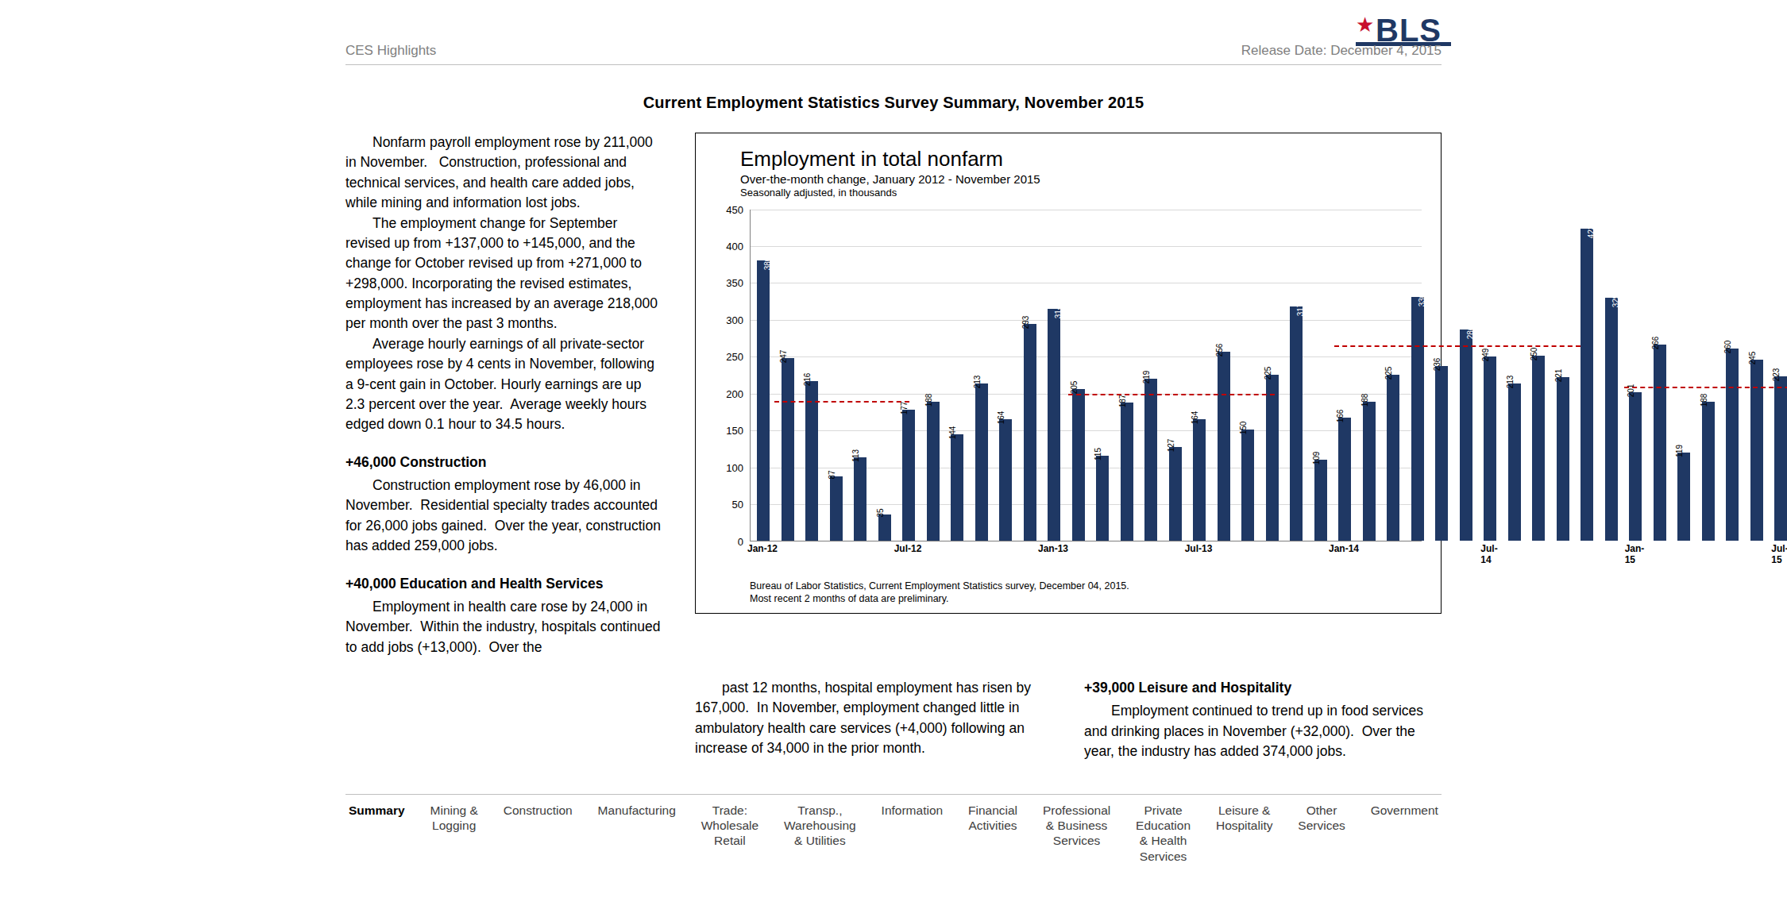★BLS
CES Highlights
Release Date: December 4, 2015
Current Employment Statistics Survey Summary, November 2015
Nonfarm payroll employment rose by 211,000 in November. Construction, professional and technical services, and health care added jobs, while mining and information lost jobs.
The employment change for September revised up from +137,000 to +145,000, and the change for October revised up from +271,000 to +298,000. Incorporating the revised estimates, employment has increased by an average 218,000 per month over the past 3 months.
Average hourly earnings of all private-sector employees rose by 4 cents in November, following a 9-cent gain in October. Hourly earnings are up 2.3 percent over the year. Average weekly hours edged down 0.1 hour to 34.5 hours.
+46,000 Construction
Construction employment rose by 46,000 in November. Residential specialty trades accounted for 26,000 jobs gained. Over the year, construction has added 259,000 jobs.
+40,000 Education and Health Services
Employment in health care rose by 24,000 in November. Within the industry, hospitals continued to add jobs (+13,000). Over the
Employment in total nonfarm
Over-the-month change, January 2012 - November 2015
Seasonally adjusted, in thousands
380
247
216
87
113
35
177
188
144
213
164
293
314
205
115
187
219
127
164
256
150
225
317
109
166
188
225
330
236
286
249
213
250
221
423
329
201
266
119
188
260
245
223
153
145
298
211
450
400
350
300
250
200
150
100
50
0
Jan-12
Jul-12
Jan-13
Jul-13
Jan-14
Jul-14
Jan-15
Jul-15
Bureau of Labor Statistics, Current Employment Statistics survey, December 04, 2015.
Most recent 2 months of data are preliminary.
past 12 months, hospital employment has risen by 167,000. In November, employment changed little in ambulatory health care services (+4,000) following an increase of 34,000 in the prior month.
+39,000 Leisure and Hospitality
Employment continued to trend up in food services and drinking places in November (+32,000). Over the year, the industry has added 374,000 jobs.
Summary
Mining &
Logging
Construction
Manufacturing
Trade:
Wholesale
Retail
Transp.,
Warehousing
& Utilities
Information
Financial
Activities
Professional
& Business
Services
Private
Education
& Health
Services
Leisure &
Hospitality
Other
Services
Government